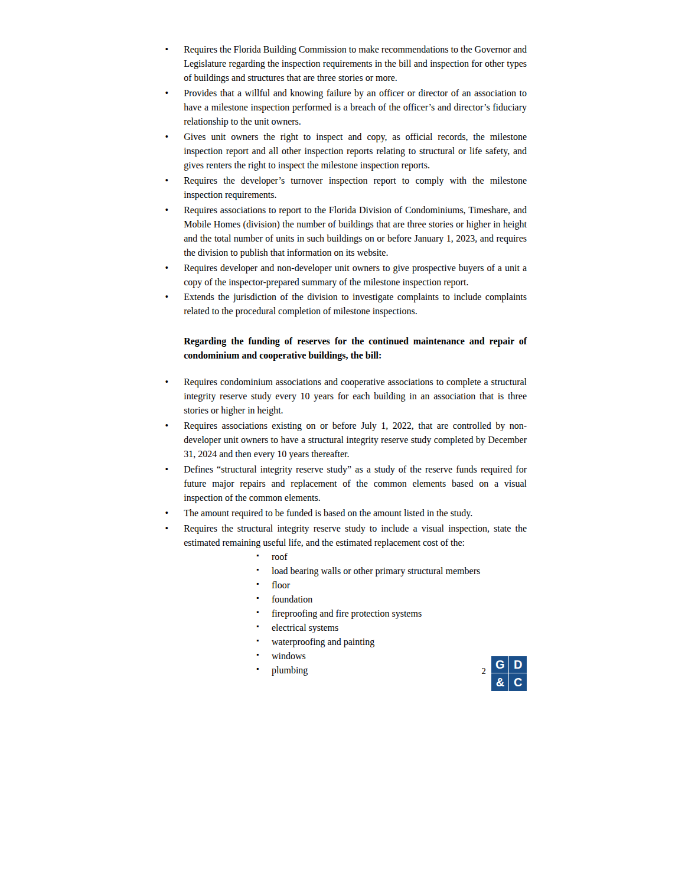Requires the Florida Building Commission to make recommendations to the Governor and Legislature regarding the inspection requirements in the bill and inspection for other types of buildings and structures that are three stories or more.
Provides that a willful and knowing failure by an officer or director of an association to have a milestone inspection performed is a breach of the officer’s and director’s fiduciary relationship to the unit owners.
Gives unit owners the right to inspect and copy, as official records, the milestone inspection report and all other inspection reports relating to structural or life safety, and gives renters the right to inspect the milestone inspection reports.
Requires the developer’s turnover inspection report to comply with the milestone inspection requirements.
Requires associations to report to the Florida Division of Condominiums, Timeshare, and Mobile Homes (division) the number of buildings that are three stories or higher in height and the total number of units in such buildings on or before January 1, 2023, and requires the division to publish that information on its website.
Requires developer and non-developer unit owners to give prospective buyers of a unit a copy of the inspector-prepared summary of the milestone inspection report.
Extends the jurisdiction of the division to investigate complaints to include complaints related to the procedural completion of milestone inspections.
Regarding the funding of reserves for the continued maintenance and repair of condominium and cooperative buildings, the bill:
Requires condominium associations and cooperative associations to complete a structural integrity reserve study every 10 years for each building in an association that is three stories or higher in height.
Requires associations existing on or before July 1, 2022, that are controlled by non-developer unit owners to have a structural integrity reserve study completed by December 31, 2024 and then every 10 years thereafter.
Defines “structural integrity reserve study” as a study of the reserve funds required for future major repairs and replacement of the common elements based on a visual inspection of the common elements.
The amount required to be funded is based on the amount listed in the study.
Requires the structural integrity reserve study to include a visual inspection, state the estimated remaining useful life, and the estimated replacement cost of the:
roof
load bearing walls or other primary structural members
floor
foundation
fireproofing and fire protection systems
electrical systems
waterproofing and painting
windows
plumbing
2
G
D
&
C